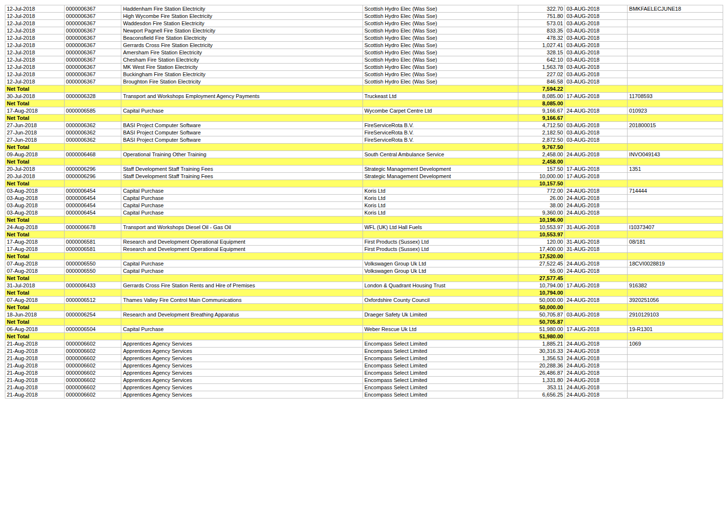| 12-Jul-2018 | 0000006367 | Haddenham Fire Station Electricity | Scottish Hydro Elec (Was Sse) | 322.70 | 03-AUG-2018 | BMKFAELECJUNE18 |
| 12-Jul-2018 | 0000006367 | High Wycombe Fire Station Electricity | Scottish Hydro Elec (Was Sse) | 751.80 | 03-AUG-2018 | |
| 12-Jul-2018 | 0000006367 | Waddesdon Fire Station Electricity | Scottish Hydro Elec (Was Sse) | 573.01 | 03-AUG-2018 | |
| 12-Jul-2018 | 0000006367 | Newport Pagnell Fire Station Electricity | Scottish Hydro Elec (Was Sse) | 833.35 | 03-AUG-2018 | |
| 12-Jul-2018 | 0000006367 | Beaconsfield Fire Station Electricity | Scottish Hydro Elec (Was Sse) | 478.32 | 03-AUG-2018 | |
| 12-Jul-2018 | 0000006367 | Gerrards Cross Fire Station Electricity | Scottish Hydro Elec (Was Sse) | 1,027.41 | 03-AUG-2018 | |
| 12-Jul-2018 | 0000006367 | Amersham Fire Station Electricity | Scottish Hydro Elec (Was Sse) | 328.15 | 03-AUG-2018 | |
| 12-Jul-2018 | 0000006367 | Chesham Fire Station Electricity | Scottish Hydro Elec (Was Sse) | 642.10 | 03-AUG-2018 | |
| 12-Jul-2018 | 0000006367 | MK West Fire Station Electricity | Scottish Hydro Elec (Was Sse) | 1,563.78 | 03-AUG-2018 | |
| 12-Jul-2018 | 0000006367 | Buckingham Fire Station Electricity | Scottish Hydro Elec (Was Sse) | 227.02 | 03-AUG-2018 | |
| 12-Jul-2018 | 0000006367 | Broughton Fire Station Electricity | Scottish Hydro Elec (Was Sse) | 846.58 | 03-AUG-2018 | |
| Net Total | | | | 7,594.22 | | |
| 30-Jul-2018 | 0000006328 | Transport and Workshops Employment Agency Payments | Truckeast Ltd | 8,085.00 | 17-AUG-2018 | 11708593 |
| Net Total | | | | 8,085.00 | | |
| 17-Aug-2018 | 0000006585 | Capital Purchase | Wycombe Carpet Centre Ltd | 9,166.67 | 24-AUG-2018 | 010923 |
| Net Total | | | | 9,166.67 | | |
| 27-Jun-2018 | 0000006362 | BASI Project Computer Software | FireServiceRota B.V. | 4,712.50 | 03-AUG-2018 | 201800015 |
| 27-Jun-2018 | 0000006362 | BASI Project Computer Software | FireServiceRota B.V. | 2,182.50 | 03-AUG-2018 | |
| 27-Jun-2018 | 0000006362 | BASI Project Computer Software | FireServiceRota B.V. | 2,872.50 | 03-AUG-2018 | |
| Net Total | | | | 9,767.50 | | |
| 09-Aug-2018 | 0000006468 | Operational Training Other Training | South Central Ambulance Service | 2,458.00 | 24-AUG-2018 | INVO049143 |
| Net Total | | | | 2,458.00 | | |
| 20-Jul-2018 | 0000006296 | Staff Development Staff Training Fees | Strategic Management Development | 157.50 | 17-AUG-2018 | 1351 |
| 20-Jul-2018 | 0000006296 | Staff Development Staff Training Fees | Strategic Management Development | 10,000.00 | 17-AUG-2018 | |
| Net Total | | | | 10,157.50 | | |
| 03-Aug-2018 | 0000006454 | Capital Purchase | Koris Ltd | 772.00 | 24-AUG-2018 | 714444 |
| 03-Aug-2018 | 0000006454 | Capital Purchase | Koris Ltd | 26.00 | 24-AUG-2018 | |
| 03-Aug-2018 | 0000006454 | Capital Purchase | Koris Ltd | 38.00 | 24-AUG-2018 | |
| 03-Aug-2018 | 0000006454 | Capital Purchase | Koris Ltd | 9,360.00 | 24-AUG-2018 | |
| Net Total | | | | 10,196.00 | | |
| 24-Aug-2018 | 0000006678 | Transport and Workshops Diesel Oil - Gas Oil | WFL (UK) Ltd Hall Fuels | 10,553.97 | 31-AUG-2018 | I10373407 |
| Net Total | | | | 10,553.97 | | |
| 17-Aug-2018 | 0000006581 | Research and Development Operational Equipment | First Products (Sussex) Ltd | 120.00 | 31-AUG-2018 | 08/181 |
| 17-Aug-2018 | 0000006581 | Research and Development Operational Equipment | First Products (Sussex) Ltd | 17,400.00 | 31-AUG-2018 | |
| Net Total | | | | 17,520.00 | | |
| 07-Aug-2018 | 0000006550 | Capital Purchase | Volkswagen Group Uk Ltd | 27,522.45 | 24-AUG-2018 | 18CVI0028819 |
| 07-Aug-2018 | 0000006550 | Capital Purchase | Volkswagen Group Uk Ltd | 55.00 | 24-AUG-2018 | |
| Net Total | | | | 27,577.45 | | |
| 31-Jul-2018 | 0000006433 | Gerrards Cross Fire Station Rents and Hire of Premises | London & Quadrant Housing Trust | 10,794.00 | 17-AUG-2018 | 916382 |
| Net Total | | | | 10,794.00 | | |
| 07-Aug-2018 | 0000006512 | Thames Valley Fire Control Main Communications | Oxfordshire County Council | 50,000.00 | 24-AUG-2018 | 3920251056 |
| Net Total | | | | 50,000.00 | | |
| 18-Jun-2018 | 0000006254 | Research and Development Breathing Apparatus | Draeger Safety Uk Limited | 50,705.87 | 03-AUG-2018 | 2910129103 |
| Net Total | | | | 50,705.87 | | |
| 06-Aug-2018 | 0000006504 | Capital Purchase | Weber Rescue Uk Ltd | 51,980.00 | 17-AUG-2018 | 19-R1301 |
| Net Total | | | | 51,980.00 | | |
| 21-Aug-2018 | 0000006602 | Apprentices Agency Services | Encompass Select Limited | 1,885.21 | 24-AUG-2018 | 1069 |
| 21-Aug-2018 | 0000006602 | Apprentices Agency Services | Encompass Select Limited | 30,316.33 | 24-AUG-2018 | |
| 21-Aug-2018 | 0000006602 | Apprentices Agency Services | Encompass Select Limited | 1,356.53 | 24-AUG-2018 | |
| 21-Aug-2018 | 0000006602 | Apprentices Agency Services | Encompass Select Limited | 20,288.36 | 24-AUG-2018 | |
| 21-Aug-2018 | 0000006602 | Apprentices Agency Services | Encompass Select Limited | 26,486.87 | 24-AUG-2018 | |
| 21-Aug-2018 | 0000006602 | Apprentices Agency Services | Encompass Select Limited | 1,331.80 | 24-AUG-2018 | |
| 21-Aug-2018 | 0000006602 | Apprentices Agency Services | Encompass Select Limited | 353.11 | 24-AUG-2018 | |
| 21-Aug-2018 | 0000006602 | Apprentices Agency Services | Encompass Select Limited | 6,656.25 | 24-AUG-2018 | |